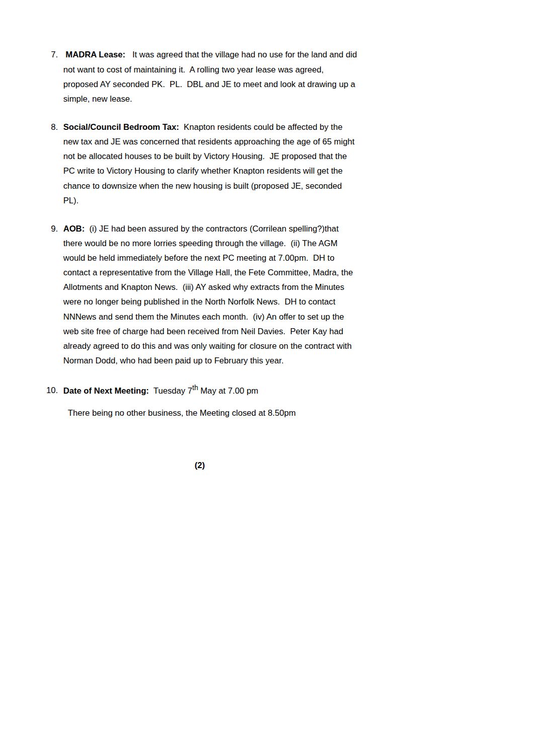MADRA Lease: It was agreed that the village had no use for the land and did not want to cost of maintaining it. A rolling two year lease was agreed, proposed AY seconded PK. PL. DBL and JE to meet and look at drawing up a simple, new lease.
Social/Council Bedroom Tax: Knapton residents could be affected by the new tax and JE was concerned that residents approaching the age of 65 might not be allocated houses to be built by Victory Housing. JE proposed that the PC write to Victory Housing to clarify whether Knapton residents will get the chance to downsize when the new housing is built (proposed JE, seconded PL).
AOB: (i) JE had been assured by the contractors (Corrilean spelling?)that there would be no more lorries speeding through the village. (ii) The AGM would be held immediately before the next PC meeting at 7.00pm. DH to contact a representative from the Village Hall, the Fete Committee, Madra, the Allotments and Knapton News. (iii) AY asked why extracts from the Minutes were no longer being published in the North Norfolk News. DH to contact NNNews and send them the Minutes each month. (iv) An offer to set up the web site free of charge had been received from Neil Davies. Peter Kay had already agreed to do this and was only waiting for closure on the contract with Norman Dodd, who had been paid up to February this year.
Date of Next Meeting: Tuesday 7th May at 7.00 pm
There being no other business, the Meeting closed at 8.50pm
(2)